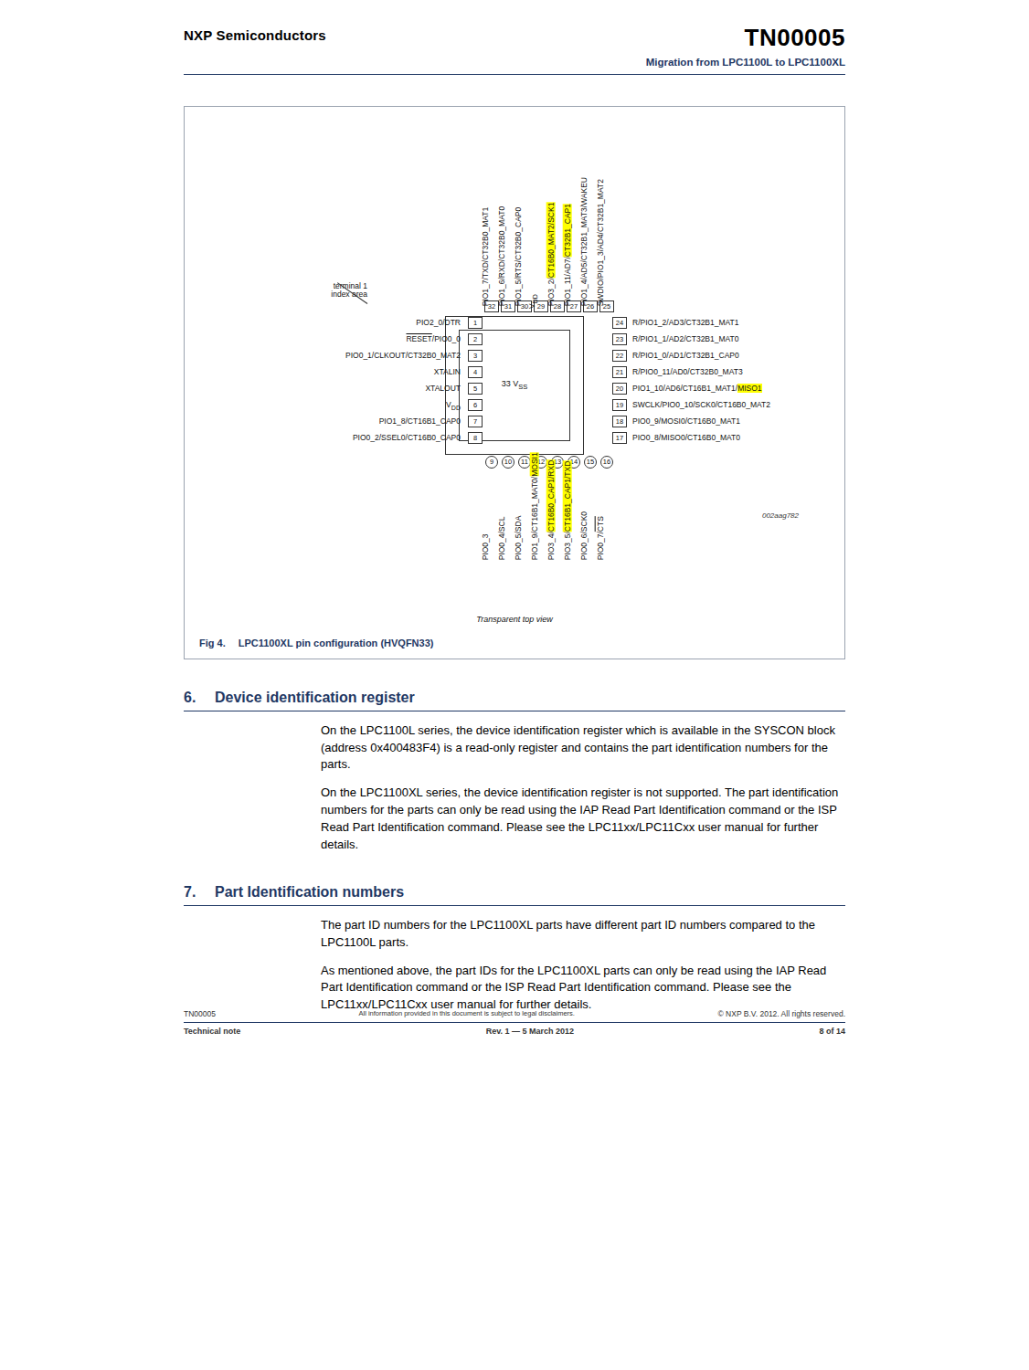NXP Semiconductors
TN00005
Migration from LPC1100L to LPC1100XL
terminal 1
index area
33 VSS
32
31
30
29
28
27
26
25
PIO1_7/TXD/CT32B0_MAT1
PIO1_6/RXD/CT32B0_MAT0
PIO1_5/RTS/CT32B0_CAP0
VDD
PIO3_2/CT16B0_MAT2/SCK1
PIO1_11/AD7/CT32B1_CAP1
PIO1_4/AD5/CT32B1_MAT3/WAKEU
SWDIO/PIO1_3/AD4/CT32B1_MAT2
1
2
3
4
5
6
7
8
PIO2_0/DTR
RESET/PIO0_0
PIO0_1/CLKOUT/CT32B0_MAT2
XTALIN
XTALOUT
VDD
PIO1_8/CT16B1_CAP0
PIO0_2/SSEL0/CT16B0_CAP0
24
23
22
21
20
19
18
17
R/PIO1_2/AD3/CT32B1_MAT1
R/PIO1_1/AD2/CT32B1_MAT0
R/PIO1_0/AD1/CT32B1_CAP0
R/PIO0_11/AD0/CT32B0_MAT3
PIO1_10/AD6/CT16B1_MAT1/MISO1
SWCLK/PIO0_10/SCK0/CT16B0_MAT2
PIO0_9/MOSI0/CT16B0_MAT1
PIO0_8/MISO0/CT16B0_MAT0
9
10
11
12
13
14
15
16
PIO0_3
PIO0_4/SCL
PIO0_5/SDA
PIO1_9/CT16B1_MAT0/MOSI1
PIO3_4/CT16B0_CAP1/RXD
PIO3_5/CT16B1_CAP1/TXD
PIO0_6/SCK0
PIO0_7/CTS
002aag782
Transparent top view
Fig 4. LPC1100XL pin configuration (HVQFN33)
6. Device identification register
On the LPC1100L series, the device identification register which is available in the SYSCON block (address 0x400483F4) is a read-only register and contains the part identification numbers for the parts.
On the LPC1100XL series, the device identification register is not supported. The part identification numbers for the parts can only be read using the IAP Read Part Identification command or the ISP Read Part Identification command. Please see the LPC11xx/LPC11Cxx user manual for further details.
7. Part Identification numbers
The part ID numbers for the LPC1100XL parts have different part ID numbers compared to the LPC1100L parts.
As mentioned above, the part IDs for the LPC1100XL parts can only be read using the IAP Read Part Identification command or the ISP Read Part Identification command. Please see the LPC11xx/LPC11Cxx user manual for further details.
TN00005
All information provided in this document is subject to legal disclaimers.
© NXP B.V. 2012. All rights reserved.
Technical note
Rev. 1 — 5 March 2012
8 of 14